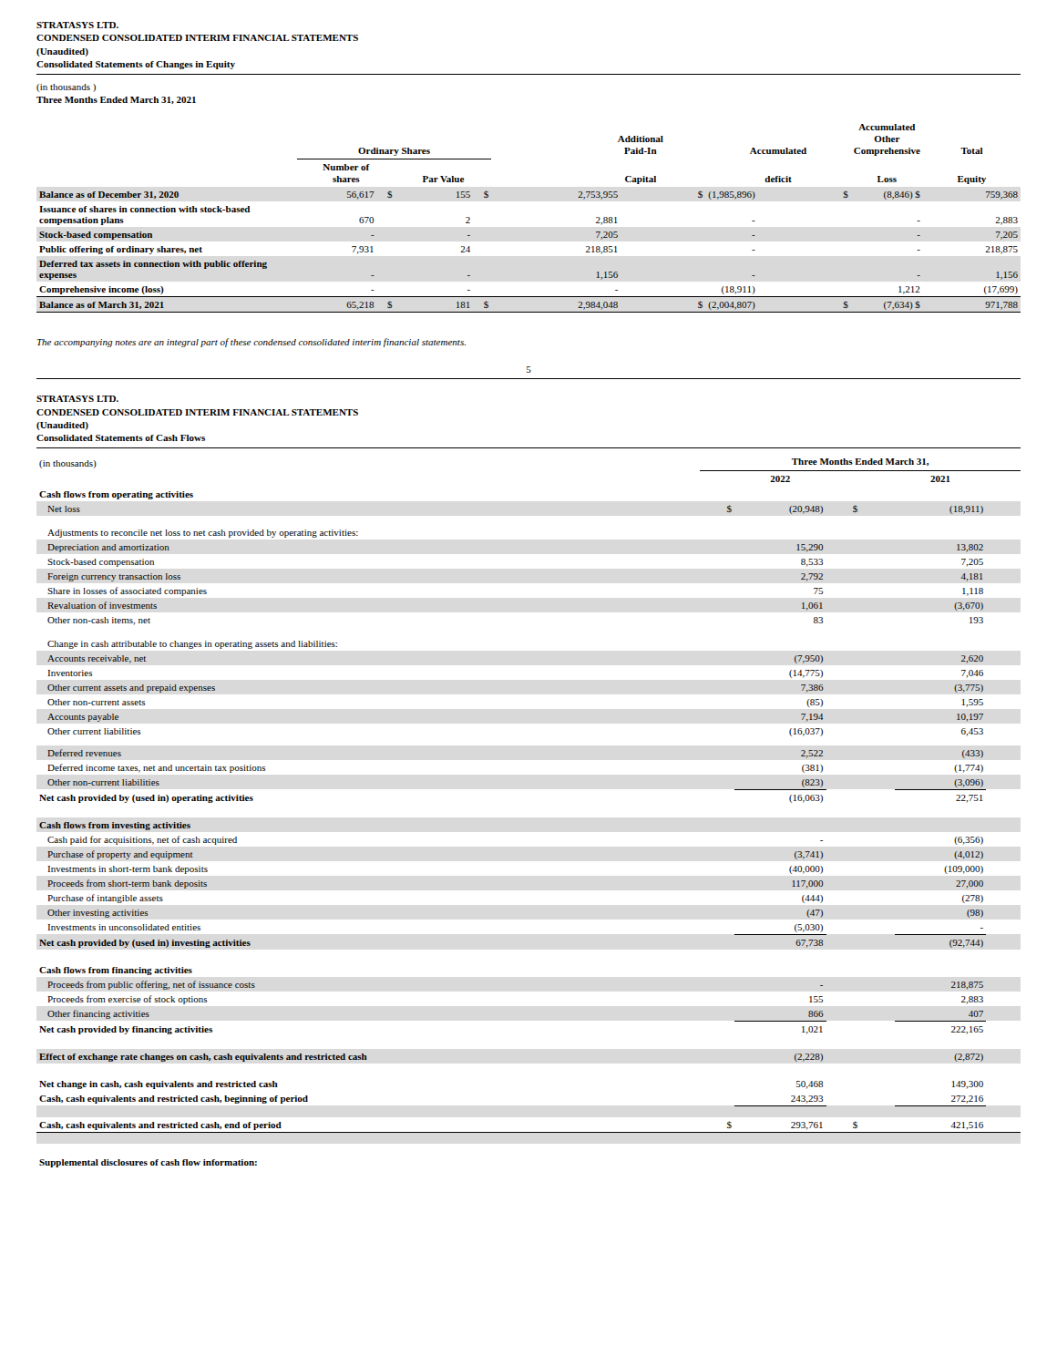STRATASYS LTD.
CONDENSED CONSOLIDATED INTERIM FINANCIAL STATEMENTS
(Unaudited)
Consolidated Statements of Changes in Equity
(in thousands )
Three Months Ended March 31, 2021
| | Ordinary Shares | | Additional Paid-In | Accumulated | Accumulated Other Comprehensive | Total |
| | Number of shares | Par Value | | Capital | deficit | Loss | Equity |
| Balance as of December 31, 2020 | 56,617 | $ | 155 | $ | | 2,753,955 | $ | (1,985,896) | $ | (8,846) $ | 759,368 |
| Issuance of shares in connection with stock-based compensation plans | 670 | | 2 | | | 2,881 | | - | | - | 2,883 |
| Stock-based compensation | - | | - | | | 7,205 | | - | | - | 7,205 |
| Public offering of ordinary shares, net | 7,931 | | 24 | | | 218,851 | | - | | - | 218,875 |
| Deferred tax assets in connection with public offering expenses | - | | - | | | 1,156 | | - | | - | 1,156 |
| Comprehensive income (loss) | - | | - | | | - | | (18,911) | | 1,212 | (17,699) |
| Balance as of March 31, 2021 | 65,218 | $ | 181 | $ | | 2,984,048 | $ | (2,004,807) | $ | (7,634) $ | 971,788 |
The accompanying notes are an integral part of these condensed consolidated interim financial statements.
5
STRATASYS LTD.
CONDENSED CONSOLIDATED INTERIM FINANCIAL STATEMENTS
(Unaudited)
Consolidated Statements of Cash Flows
| (in thousands) | Three Months Ended March 31, |
| | 2022 | 2021 |
| Cash flows from operating activities | |
| Net loss | $ | (20,948) | $ | | (18,911) | |
| Adjustments to reconcile net loss to net cash provided by operating activities: | |
| Depreciation and amortization | | 15,290 | | | 13,802 | |
| Stock-based compensation | | 8,533 | | | 7,205 | |
| Foreign currency transaction loss | | 2,792 | | | 4,181 | |
| Share in losses of associated companies | | 75 | | | 1,118 | |
| Revaluation of investments | | 1,061 | | | (3,670) | |
| Other non-cash items, net | | 83 | | | 193 | |
| Change in cash attributable to changes in operating assets and liabilities: | |
| Accounts receivable, net | | (7,950) | | | 2,620 | |
| Inventories | | (14,775) | | | 7,046 | |
| Other current assets and prepaid expenses | | 7,386 | | | (3,775) | |
| Other non-current assets | | (85) | | | 1,595 | |
| Accounts payable | | 7,194 | | | 10,197 | |
| Other current liabilities | | (16,037) | | | 6,453 | |
| Deferred revenues | | 2,522 | | | (433) | |
| Deferred income taxes, net and uncertain tax positions | | (381) | | | (1,774) | |
| Other non-current liabilities | | (823) | | | (3,096) | |
| Net cash provided by (used in) operating activities | | (16,063) | | | 22,751 | |
| Cash flows from investing activities | |
| Cash paid for acquisitions, net of cash acquired | | - | | | (6,356) | |
| Purchase of property and equipment | | (3,741) | | | (4,012) | |
| Investments in short-term bank deposits | | (40,000) | | | (109,000) | |
| Proceeds from short-term bank deposits | | 117,000 | | | 27,000 | |
| Purchase of intangible assets | | (444) | | | (278) | |
| Other investing activities | | (47) | | | (98) | |
| Investments in unconsolidated entities | | (5,030) | | | - | |
| Net cash provided by (used in) investing activities | | 67,738 | | | (92,744) | |
| Cash flows from financing activities | |
| Proceeds from public offering, net of issuance costs | | - | | | 218,875 | |
| Proceeds from exercise of stock options | | 155 | | | 2,883 | |
| Other financing activities | | 866 | | | 407 | |
| Net cash provided by financing activities | | 1,021 | | | 222,165 | |
| Effect of exchange rate changes on cash, cash equivalents and restricted cash | | (2,228) | | | (2,872) | |
| Net change in cash, cash equivalents and restricted cash | | 50,468 | | | 149,300 | |
| Cash, cash equivalents and restricted cash, beginning of period | | 243,293 | | | 272,216 | |
| Cash, cash equivalents and restricted cash, end of period | $ | 293,761 | $ | | 421,516 | |
| Supplemental disclosures of cash flow information: | |